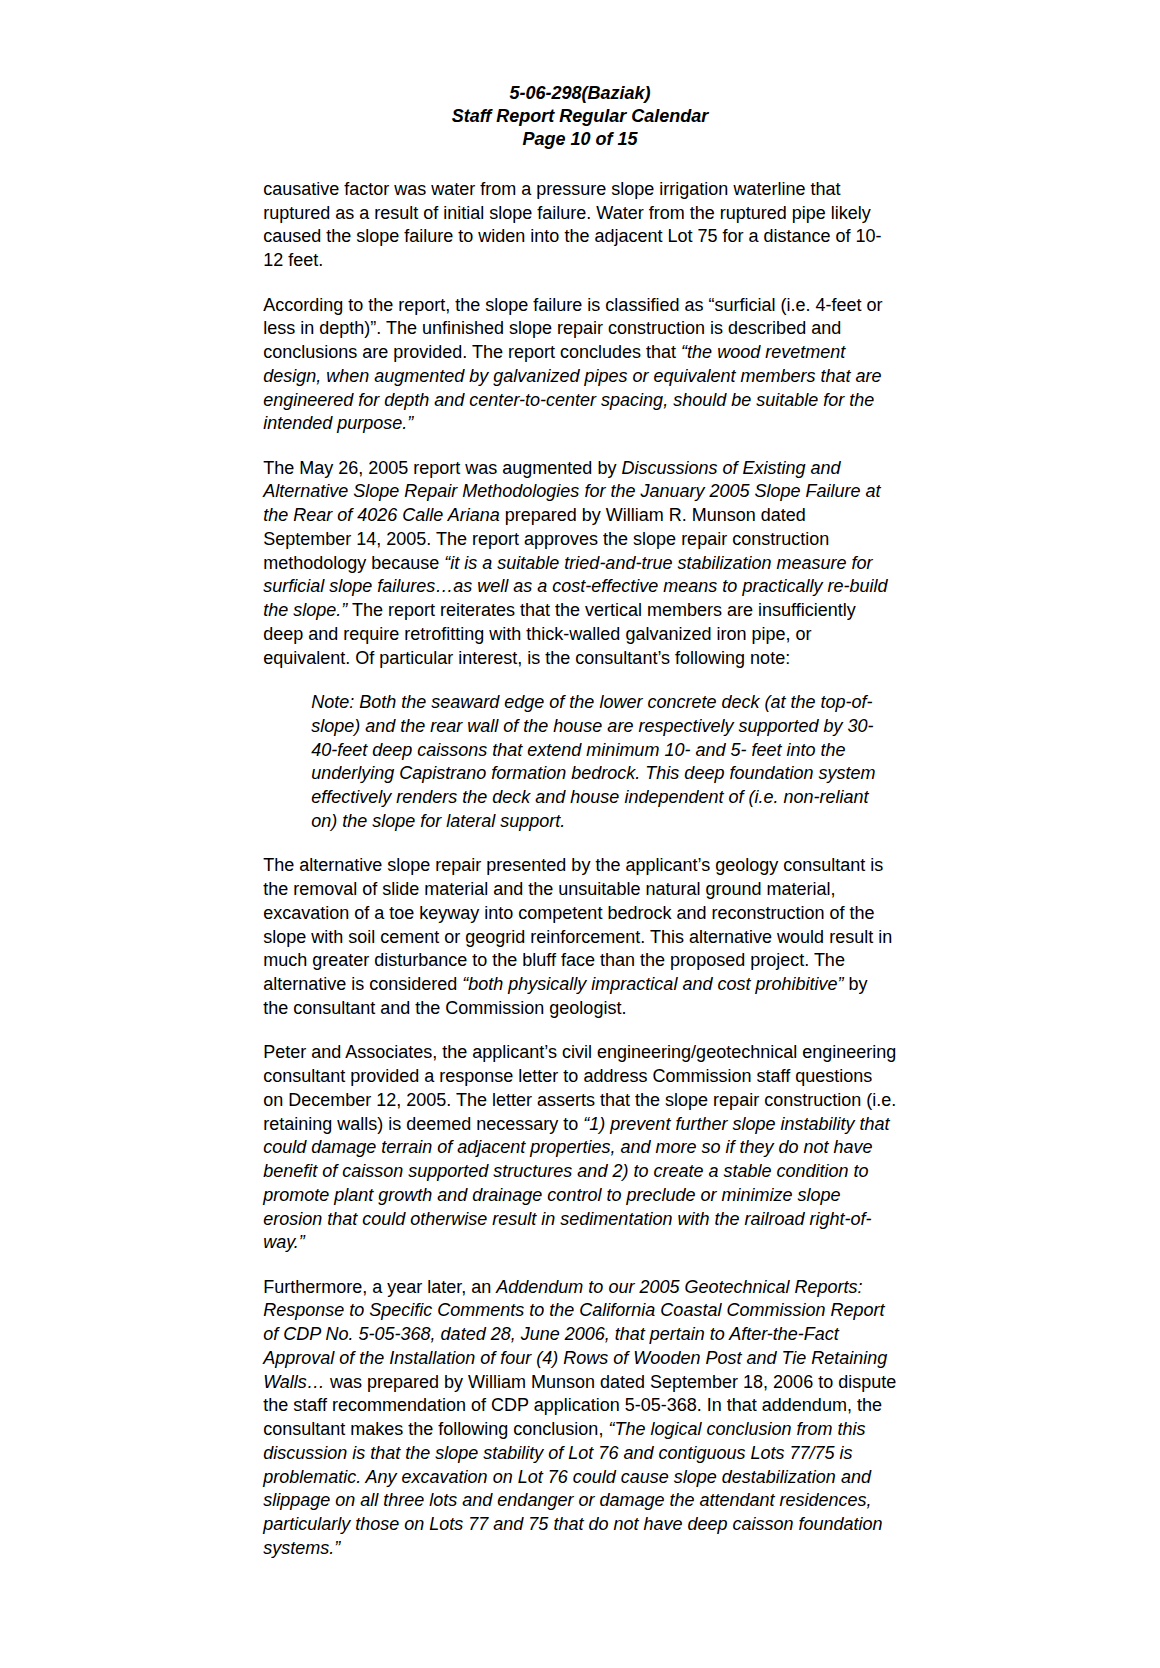5-06-298(Baziak)
Staff Report Regular Calendar
Page 10 of 15
causative factor was water from a pressure slope irrigation waterline that ruptured as a result of initial slope failure. Water from the ruptured pipe likely caused the slope failure to widen into the adjacent Lot 75 for a distance of 10-12 feet.
According to the report, the slope failure is classified as “surficial (i.e. 4-feet or less in depth)”. The unfinished slope repair construction is described and conclusions are provided. The report concludes that “the wood revetment design, when augmented by galvanized pipes or equivalent members that are engineered for depth and center-to-center spacing, should be suitable for the intended purpose.”
The May 26, 2005 report was augmented by Discussions of Existing and Alternative Slope Repair Methodologies for the January 2005 Slope Failure at the Rear of 4026 Calle Ariana prepared by William R. Munson dated September 14, 2005. The report approves the slope repair construction methodology because “it is a suitable tried-and-true stabilization measure for surficial slope failures…as well as a cost-effective means to practically re-build the slope.” The report reiterates that the vertical members are insufficiently deep and require retrofitting with thick-walled galvanized iron pipe, or equivalent. Of particular interest, is the consultant’s following note:
Note: Both the seaward edge of the lower concrete deck (at the top-of-slope) and the rear wall of the house are respectively supported by 30-40-feet deep caissons that extend minimum 10- and 5- feet into the underlying Capistrano formation bedrock. This deep foundation system effectively renders the deck and house independent of (i.e. non-reliant on) the slope for lateral support.
The alternative slope repair presented by the applicant’s geology consultant is the removal of slide material and the unsuitable natural ground material, excavation of a toe keyway into competent bedrock and reconstruction of the slope with soil cement or geogrid reinforcement. This alternative would result in much greater disturbance to the bluff face than the proposed project. The alternative is considered “both physically impractical and cost prohibitive” by the consultant and the Commission geologist.
Peter and Associates, the applicant’s civil engineering/geotechnical engineering consultant provided a response letter to address Commission staff questions on December 12, 2005. The letter asserts that the slope repair construction (i.e. retaining walls) is deemed necessary to “1) prevent further slope instability that could damage terrain of adjacent properties, and more so if they do not have benefit of caisson supported structures and 2) to create a stable condition to promote plant growth and drainage control to preclude or minimize slope erosion that could otherwise result in sedimentation with the railroad right-of-way.”
Furthermore, a year later, an Addendum to our 2005 Geotechnical Reports: Response to Specific Comments to the California Coastal Commission Report of CDP No. 5-05-368, dated 28, June 2006, that pertain to After-the-Fact Approval of the Installation of four (4) Rows of Wooden Post and Tie Retaining Walls… was prepared by William Munson dated September 18, 2006 to dispute the staff recommendation of CDP application 5-05-368. In that addendum, the consultant makes the following conclusion, “The logical conclusion from this discussion is that the slope stability of Lot 76 and contiguous Lots 77/75 is problematic. Any excavation on Lot 76 could cause slope destabilization and slippage on all three lots and endanger or damage the attendant residences, particularly those on Lots 77 and 75 that do not have deep caisson foundation systems.”